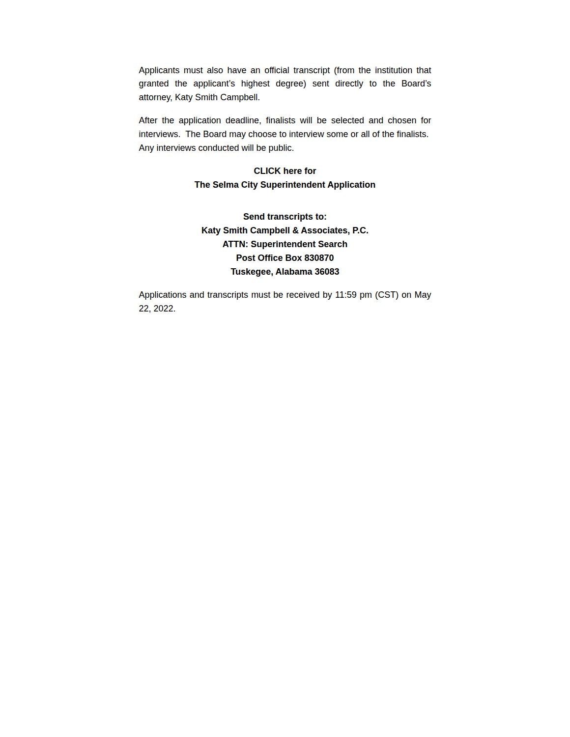Applicants must also have an official transcript (from the institution that granted the applicant’s highest degree) sent directly to the Board’s attorney, Katy Smith Campbell.
After the application deadline, finalists will be selected and chosen for interviews. The Board may choose to interview some or all of the finalists. Any interviews conducted will be public.
CLICK here for
The Selma City Superintendent Application
Send transcripts to:
Katy Smith Campbell & Associates, P.C.
ATTN: Superintendent Search
Post Office Box 830870
Tuskegee, Alabama 36083
Applications and transcripts must be received by 11:59 pm (CST) on May 22, 2022.